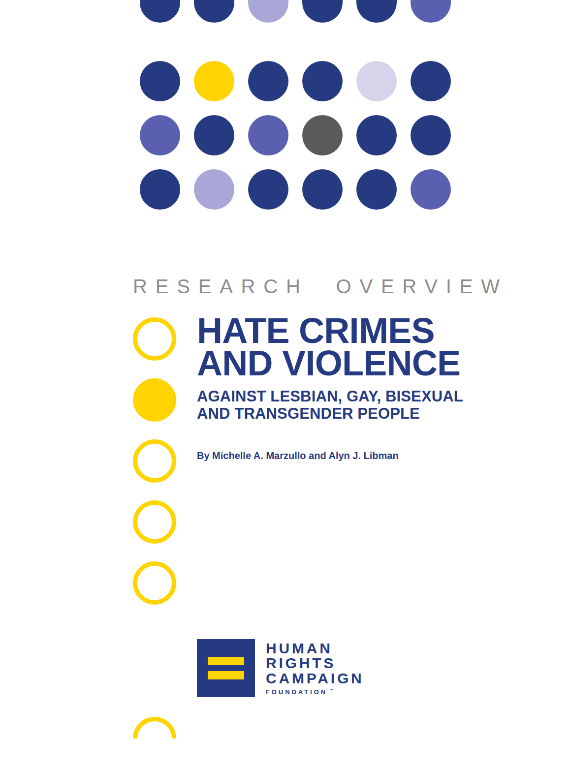RESEARCH OVERVIEW
Hate Crimes
and Violence
Against Lesbian, Gay, Bisexual
and Transgender People
By Michelle A. Marzullo and Alyn J. Libman
HUMAN RIGHTS CAMPAIGN FOUNDATION™